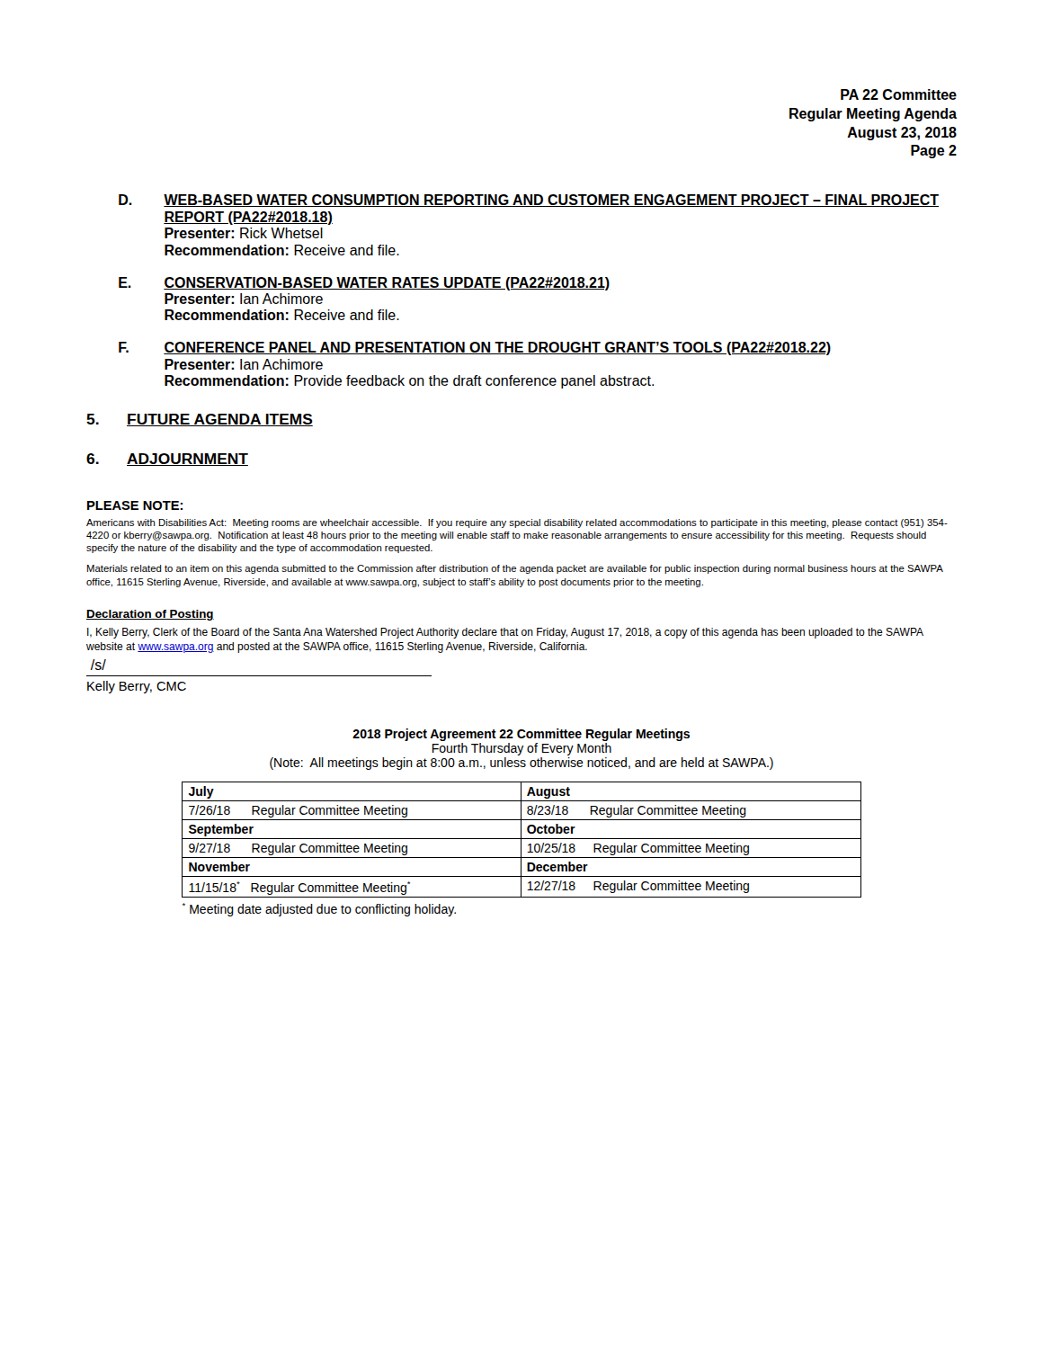PA 22 Committee
Regular Meeting Agenda
August 23, 2018
Page 2
D.
WEB-BASED WATER CONSUMPTION REPORTING AND CUSTOMER ENGAGEMENT PROJECT – FINAL PROJECT REPORT (PA22#2018.18)
Presenter: Rick Whetsel
Recommendation: Receive and file.
E.
CONSERVATION-BASED WATER RATES UPDATE (PA22#2018.21)
Presenter: Ian Achimore
Recommendation: Receive and file.
F.
CONFERENCE PANEL AND PRESENTATION ON THE DROUGHT GRANT’S TOOLS (PA22#2018.22)
Presenter: Ian Achimore
Recommendation: Provide feedback on the draft conference panel abstract.
5.
FUTURE AGENDA ITEMS
6.
ADJOURNMENT
PLEASE NOTE:
Americans with Disabilities Act: Meeting rooms are wheelchair accessible. If you require any special disability related accommodations to participate in this meeting, please contact (951) 354-4220 or kberry@sawpa.org. Notification at least 48 hours prior to the meeting will enable staff to make reasonable arrangements to ensure accessibility for this meeting. Requests should specify the nature of the disability and the type of accommodation requested.
Materials related to an item on this agenda submitted to the Commission after distribution of the agenda packet are available for public inspection during normal business hours at the SAWPA office, 11615 Sterling Avenue, Riverside, and available at www.sawpa.org, subject to staff’s ability to post documents prior to the meeting.
Declaration of Posting
I, Kelly Berry, Clerk of the Board of the Santa Ana Watershed Project Authority declare that on Friday, August 17, 2018, a copy of this agenda has been uploaded to the SAWPA website at www.sawpa.org and posted at the SAWPA office, 11615 Sterling Avenue, Riverside, California.
/s/
Kelly Berry, CMC
2018 Project Agreement 22 Committee Regular Meetings
Fourth Thursday of Every Month
(Note: All meetings begin at 8:00 a.m., unless otherwise noticed, and are held at SAWPA.)
| July | August |
| 7/26/18 Regular Committee Meeting | 8/23/18 Regular Committee Meeting |
| September | October |
| 9/27/18 Regular Committee Meeting | 10/25/18 Regular Committee Meeting |
| November | December |
| 11/15/18 * Regular Committee Meeting * | 12/27/18 Regular Committee Meeting |
* Meeting date adjusted due to conflicting holiday.